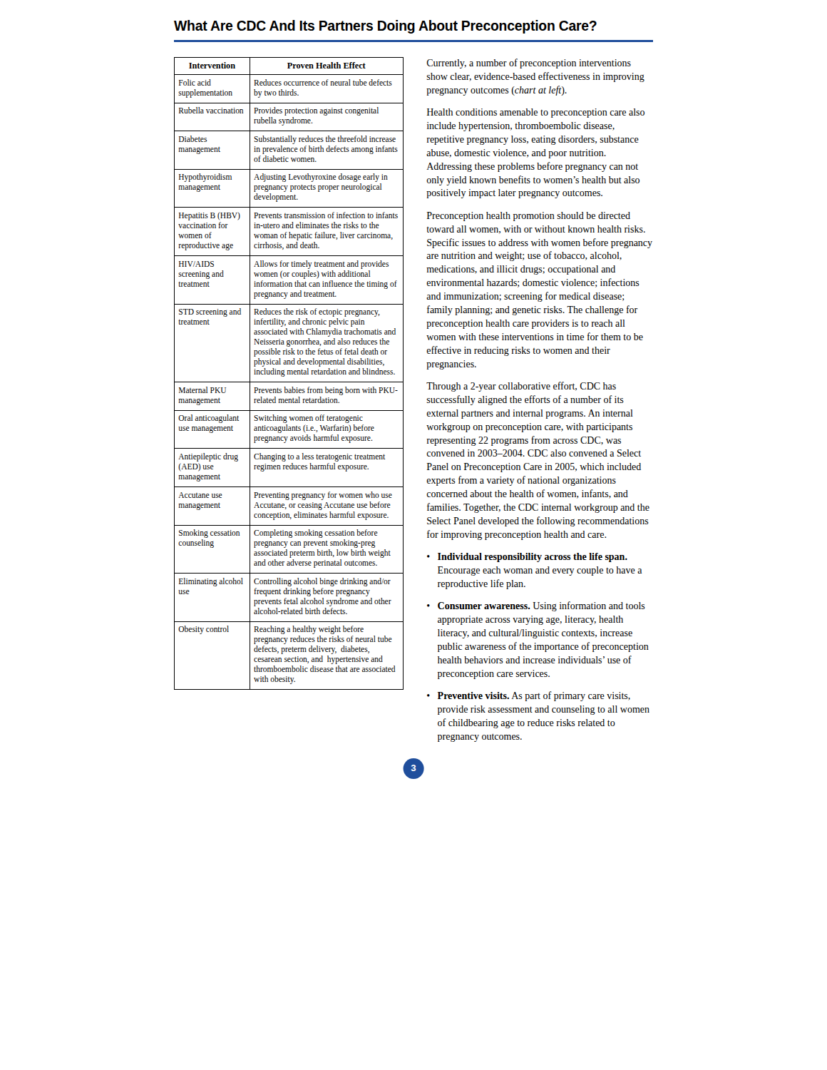What Are CDC And Its Partners Doing About Preconception Care?
| Intervention | Proven Health Effect |
| --- | --- |
| Folic acid supplementation | Reduces occurrence of neural tube defects by two thirds. |
| Rubella vaccination | Provides protection against congenital rubella syndrome. |
| Diabetes management | Substantially reduces the threefold increase in prevalence of birth defects among infants of diabetic women. |
| Hypothyroidism management | Adjusting Levothyroxine dosage early in pregnancy protects proper neurological development. |
| Hepatitis B (HBV) vaccination for women of reproductive age | Prevents transmission of infection to infants in-utero and eliminates the risks to the woman of hepatic failure, liver carcinoma, cirrhosis, and death. |
| HIV/AIDS screening and treatment | Allows for timely treatment and provides women (or couples) with additional information that can influence the timing of pregnancy and treatment. |
| STD screening and treatment | Reduces the risk of ectopic pregnancy, infertility, and chronic pelvic pain associated with Chlamydia trachomatis and Neisseria gonorrhea, and also reduces the possible risk to the fetus of fetal death or physical and developmental disabilities, including mental retardation and blindness. |
| Maternal PKU management | Prevents babies from being born with PKU-related mental retardation. |
| Oral anticoagulant use management | Switching women off teratogenic anticoagulants (i.e., Warfarin) before pregnancy avoids harmful exposure. |
| Antiepileptic drug (AED) use management | Changing to a less teratogenic treatment regimen reduces harmful exposure. |
| Accutane use management | Preventing pregnancy for women who use Accutane, or ceasing Accutane use before conception, eliminates harmful exposure. |
| Smoking cessation counseling | Completing smoking cessation before pregnancy can prevent smoking-preg associated preterm birth, low birth weight and other adverse perinatal outcomes. |
| Eliminating alcohol use | Controlling alcohol binge drinking and/or frequent drinking before pregnancy prevents fetal alcohol syndrome and other alcohol-related birth defects. |
| Obesity control | Reaching a healthy weight before pregnancy reduces the risks of neural tube defects, preterm delivery, diabetes, cesarean section, and hypertensive and thromboembolic disease that are associated with obesity. |
Currently, a number of preconception interventions show clear, evidence-based effectiveness in improving pregnancy outcomes (chart at left).
Health conditions amenable to preconception care also include hypertension, thromboembolic disease, repetitive pregnancy loss, eating disorders, substance abuse, domestic violence, and poor nutrition. Addressing these problems before pregnancy can not only yield known benefits to women’s health but also positively impact later pregnancy outcomes.
Preconception health promotion should be directed toward all women, with or without known health risks. Specific issues to address with women before pregnancy are nutrition and weight; use of tobacco, alcohol, medications, and illicit drugs; occupational and environmental hazards; domestic violence; infections and immunization; screening for medical disease; family planning; and genetic risks. The challenge for preconception health care providers is to reach all women with these interventions in time for them to be effective in reducing risks to women and their pregnancies.
Through a 2-year collaborative effort, CDC has successfully aligned the efforts of a number of its external partners and internal programs. An internal workgroup on preconception care, with participants representing 22 programs from across CDC, was convened in 2003–2004. CDC also convened a Select Panel on Preconception Care in 2005, which included experts from a variety of national organizations concerned about the health of women, infants, and families. Together, the CDC internal workgroup and the Select Panel developed the following recommendations for improving preconception health and care.
Individual responsibility across the life span. Encourage each woman and every couple to have a reproductive life plan.
Consumer awareness. Using information and tools appropriate across varying age, literacy, health literacy, and cultural/linguistic contexts, increase public awareness of the importance of preconception health behaviors and increase individuals’ use of preconception care services.
Preventive visits. As part of primary care visits, provide risk assessment and counseling to all women of childbearing age to reduce risks related to pregnancy outcomes.
3